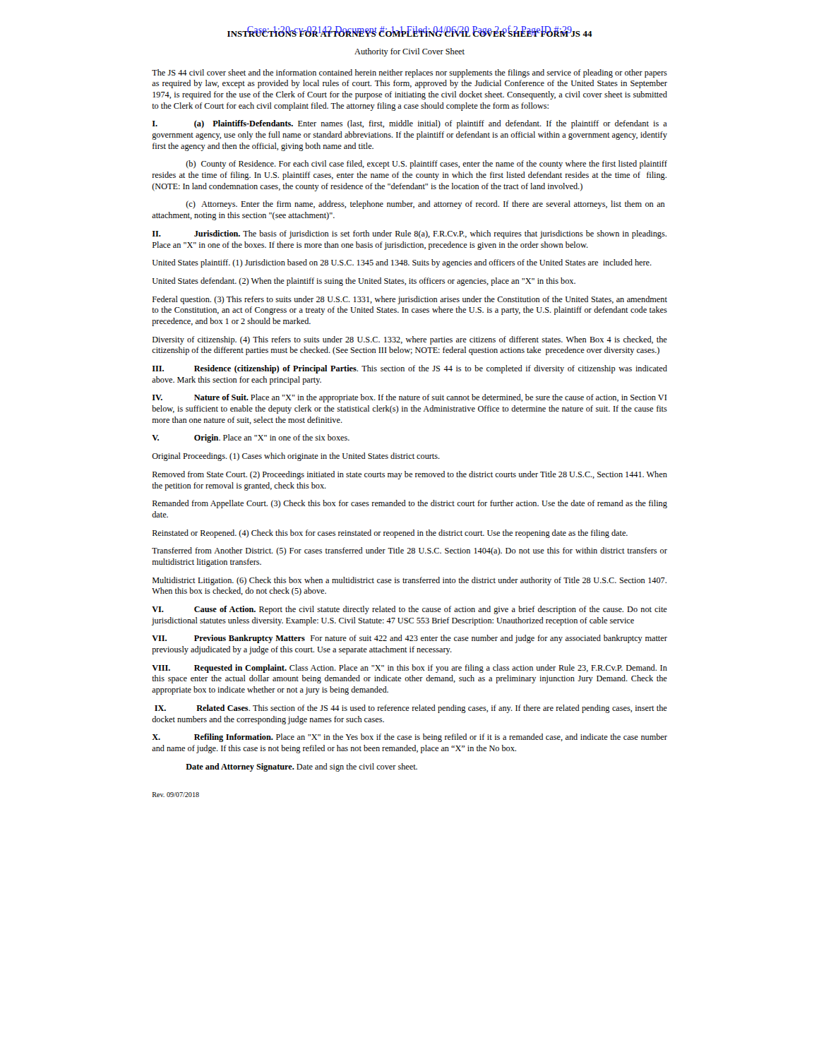Case: 1:20-cv-02142 Document #: 1-1 Filed: 04/06/20 Page 2 of 2 PageID #:29
INSTRUCTIONS FOR ATTORNEYS COMPLETING CIVIL COVER SHEET FORM JS 44
Authority for Civil Cover Sheet
The JS 44 civil cover sheet and the information contained herein neither replaces nor supplements the filings and service of pleading or other papers as required by law, except as provided by local rules of court. This form, approved by the Judicial Conference of the United States in September 1974, is required for the use of the Clerk of Court for the purpose of initiating the civil docket sheet. Consequently, a civil cover sheet is submitted to the Clerk of Court for each civil complaint filed. The attorney filing a case should complete the form as follows:
I.(a) Plaintiffs-Defendants. Enter names (last, first, middle initial) of plaintiff and defendant. If the plaintiff or defendant is a government agency, use only the full name or standard abbreviations. If the plaintiff or defendant is an official within a government agency, identify first the agency and then the official, giving both name and title.
(b) County of Residence. For each civil case filed, except U.S. plaintiff cases, enter the name of the county where the first listed plaintiff resides at the time of filing. In U.S. plaintiff cases, enter the name of the county in which the first listed defendant resides at the time of filing. (NOTE: In land condemnation cases, the county of residence of the "defendant" is the location of the tract of land involved.)
(c) Attorneys. Enter the firm name, address, telephone number, and attorney of record. If there are several attorneys, list them on an attachment, noting in this section "(see attachment)".
II. Jurisdiction. The basis of jurisdiction is set forth under Rule 8(a), F.R.Cv.P., which requires that jurisdictions be shown in pleadings. Place an "X" in one of the boxes. If there is more than one basis of jurisdiction, precedence is given in the order shown below.
United States plaintiff. (1) Jurisdiction based on 28 U.S.C. 1345 and 1348. Suits by agencies and officers of the United States are included here.
United States defendant. (2) When the plaintiff is suing the United States, its officers or agencies, place an "X" in this box.
Federal question. (3) This refers to suits under 28 U.S.C. 1331, where jurisdiction arises under the Constitution of the United States, an amendment to the Constitution, an act of Congress or a treaty of the United States. In cases where the U.S. is a party, the U.S. plaintiff or defendant code takes precedence, and box 1 or 2 should be marked.
Diversity of citizenship. (4) This refers to suits under 28 U.S.C. 1332, where parties are citizens of different states. When Box 4 is checked, the citizenship of the different parties must be checked. (See Section III below; NOTE: federal question actions take precedence over diversity cases.)
III. Residence (citizenship) of Principal Parties. This section of the JS 44 is to be completed if diversity of citizenship was indicated above. Mark this section for each principal party.
IV. Nature of Suit. Place an "X" in the appropriate box. If the nature of suit cannot be determined, be sure the cause of action, in Section VI below, is sufficient to enable the deputy clerk or the statistical clerk(s) in the Administrative Office to determine the nature of suit. If the cause fits more than one nature of suit, select the most definitive.
V. Origin. Place an "X" in one of the six boxes.
Original Proceedings. (1) Cases which originate in the United States district courts.
Removed from State Court. (2) Proceedings initiated in state courts may be removed to the district courts under Title 28 U.S.C., Section 1441. When the petition for removal is granted, check this box.
Remanded from Appellate Court. (3) Check this box for cases remanded to the district court for further action. Use the date of remand as the filing date.
Reinstated or Reopened. (4) Check this box for cases reinstated or reopened in the district court. Use the reopening date as the filing date.
Transferred from Another District. (5) For cases transferred under Title 28 U.S.C. Section 1404(a). Do not use this for within district transfers or multidistrict litigation transfers.
Multidistrict Litigation. (6) Check this box when a multidistrict case is transferred into the district under authority of Title 28 U.S.C. Section 1407. When this box is checked, do not check (5) above.
VI. Cause of Action. Report the civil statute directly related to the cause of action and give a brief description of the cause. Do not cite jurisdictional statutes unless diversity. Example: U.S. Civil Statute: 47 USC 553 Brief Description: Unauthorized reception of cable service
VII. Previous Bankruptcy Matters For nature of suit 422 and 423 enter the case number and judge for any associated bankruptcy matter previously adjudicated by a judge of this court. Use a separate attachment if necessary.
VIII. Requested in Complaint. Class Action. Place an "X" in this box if you are filing a class action under Rule 23, F.R.Cv.P. Demand. In this space enter the actual dollar amount being demanded or indicate other demand, such as a preliminary injunction Jury Demand. Check the appropriate box to indicate whether or not a jury is being demanded.
IX. Related Cases. This section of the JS 44 is used to reference related pending cases, if any. If there are related pending cases, insert the docket numbers and the corresponding judge names for such cases.
X. Refiling Information. Place an "X" in the Yes box if the case is being refiled or if it is a remanded case, and indicate the case number and name of judge. If this case is not being refiled or has not been remanded, place an “X” in the No box.
Date and Attorney Signature. Date and sign the civil cover sheet.
Rev. 09/07/2018